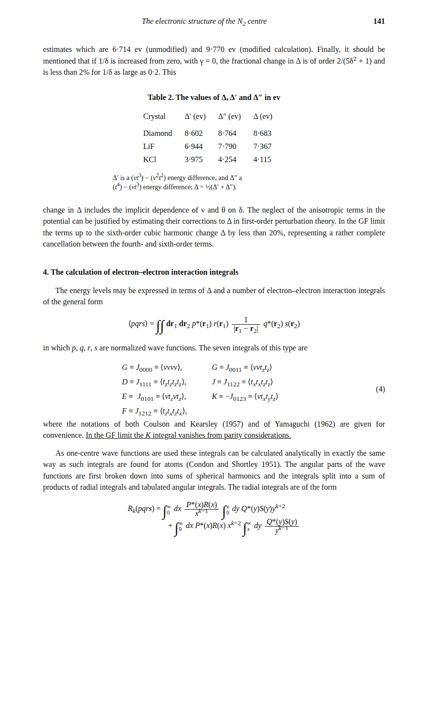The electronic structure of the N2 centre 141
estimates which are 6·714 ev (unmodified) and 9·770 ev (modified calculation). Finally, it should be mentioned that if 1/δ is increased from zero, with γ = 0, the fractional change in Δ is of order 2/(5δ2 + 1) and is less than 2% for 1/δ as large as 0·2. This
Table 2. The values of Δ, Δ′ and Δ″ in ev
| Crystal | Δ′ (ev) | Δ″ (ev) | Δ (ev) |
| --- | --- | --- | --- |
| Diamond | 8·602 | 8·764 | 8·683 |
| LiF | 6·944 | 7·790 | 7·367 |
| KCl | 3·975 | 4·254 | 4·115 |
Δ′ is a (vt3) − (v2t2) energy difference, and Δ″ a
(t4) − (vt3) energy difference; Δ = ½(Δ′ + Δ″).
change in Δ includes the implicit dependence of ν and θ on δ. The neglect of the anisotropic terms in the potential can be justified by estimating their corrections to Δ in first-order perturbation theory. In the GF limit the terms up to the sixth-order cubic harmonic change Δ by less than 20%, representing a rather complete cancellation between the fourth- and sixth-order terms.
4. The calculation of electron–electron interaction integrals
The energy levels may be expressed in terms of Δ and a number of electron–electron interaction integrals of the general form
⟨pqrs⟩ = ∫∫ dr1 dr2 p*(r1) r(r1) 1|r1 − r2| q*(r2) s(r2)
in which p, q, r, s are normalized wave functions. The seven integrals of this type are
| G ≡ J 0000 ≡ ⟨ vvvv ⟩, | G ≡ J 0011 ≡ ⟨ vvt z t z ⟩ |
| D ≡ J 1111 ≡ ⟨ t z t z t z t z ⟩, | J ≡ J 1122 ≡ ⟨ t x t x t z t z ⟩ |
| E ≡ J 0101 ≡ ⟨ vt z vt z ⟩, | K ≡ − J 0123 ≡ ⟨ vt x t y t z ⟩ |
| F ≡ J 1212 ≡ ⟨ t z t x t z t x ⟩, | |
(4)
where the notations of both Coulson and Kearsley (1957) and of Yamaguchi (1962) are given for convenience. In the GF limit the K integral vanishes from parity considerations.
As one-centre wave functions are used these integrals can be calculated analytically in exactly the same way as such integrals are found for atoms (Condon and Shortley 1951). The angular parts of the wave functions are first broken down into sums of spherical harmonics and the integrals split into a sum of products of radial integrals and tabulated angular integrals. The radial integrals are of the form
Rk(pqrs) = ∫∞0 dx P*(x)R(x) xk−1 ∫x 0 dy Q*(y)S(y)yk+2
+ ∫∞0 dx P*(x)R(x) xk+2 ∫∞x dy Q*(y)S(y) yk−1